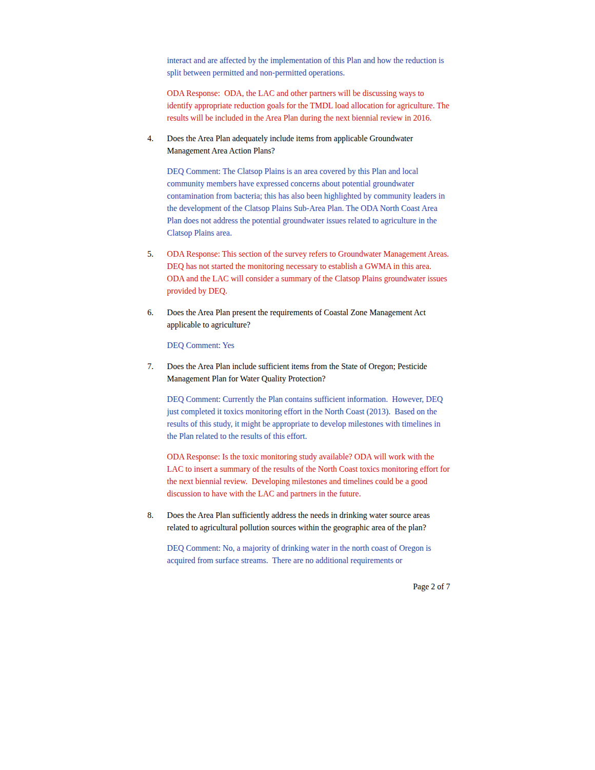interact and are affected by the implementation of this Plan and how the reduction is split between permitted and non-permitted operations.
ODA Response: ODA, the LAC and other partners will be discussing ways to identify appropriate reduction goals for the TMDL load allocation for agriculture. The results will be included in the Area Plan during the next biennial review in 2016.
Does the Area Plan adequately include items from applicable Groundwater Management Area Action Plans?
DEQ Comment: The Clatsop Plains is an area covered by this Plan and local community members have expressed concerns about potential groundwater contamination from bacteria; this has also been highlighted by community leaders in the development of the Clatsop Plains Sub-Area Plan. The ODA North Coast Area Plan does not address the potential groundwater issues related to agriculture in the Clatsop Plains area.
ODA Response: This section of the survey refers to Groundwater Management Areas. DEQ has not started the monitoring necessary to establish a GWMA in this area. ODA and the LAC will consider a summary of the Clatsop Plains groundwater issues provided by DEQ.
Does the Area Plan present the requirements of Coastal Zone Management Act applicable to agriculture?
DEQ Comment: Yes
Does the Area Plan include sufficient items from the State of Oregon; Pesticide Management Plan for Water Quality Protection?
DEQ Comment: Currently the Plan contains sufficient information. However, DEQ just completed it toxics monitoring effort in the North Coast (2013). Based on the results of this study, it might be appropriate to develop milestones with timelines in the Plan related to the results of this effort.
ODA Response: Is the toxic monitoring study available? ODA will work with the LAC to insert a summary of the results of the North Coast toxics monitoring effort for the next biennial review. Developing milestones and timelines could be a good discussion to have with the LAC and partners in the future.
Does the Area Plan sufficiently address the needs in drinking water source areas related to agricultural pollution sources within the geographic area of the plan?
DEQ Comment: No, a majority of drinking water in the north coast of Oregon is acquired from surface streams. There are no additional requirements or
Page 2 of 7